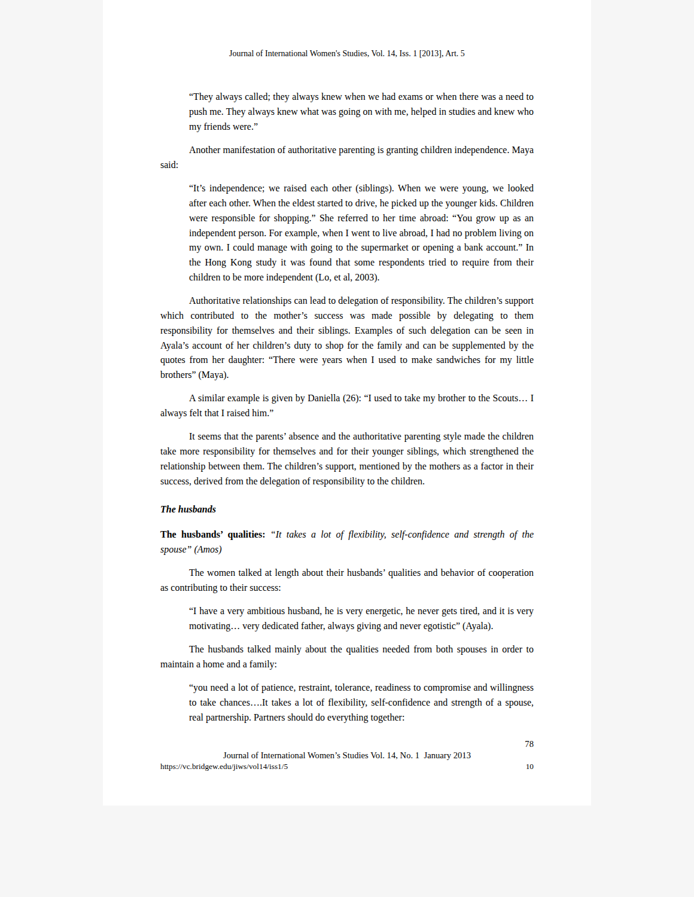Journal of International Women's Studies, Vol. 14, Iss. 1 [2013], Art. 5
“They always called; they always knew when we had exams or when there was a need to push me. They always knew what was going on with me, helped in studies and knew who my friends were.”
Another manifestation of authoritative parenting is granting children independence. Maya said:
“It’s independence; we raised each other (siblings). When we were young, we looked after each other. When the eldest started to drive, he picked up the younger kids. Children were responsible for shopping.” She referred to her time abroad: “You grow up as an independent person. For example, when I went to live abroad, I had no problem living on my own. I could manage with going to the supermarket or opening a bank account.” In the Hong Kong study it was found that some respondents tried to require from their children to be more independent (Lo, et al, 2003).
Authoritative relationships can lead to delegation of responsibility. The children’s support which contributed to the mother’s success was made possible by delegating to them responsibility for themselves and their siblings. Examples of such delegation can be seen in Ayala’s account of her children’s duty to shop for the family and can be supplemented by the quotes from her daughter: “There were years when I used to make sandwiches for my little brothers” (Maya).
A similar example is given by Daniella (26): “I used to take my brother to the Scouts… I always felt that I raised him.”
It seems that the parents’ absence and the authoritative parenting style made the children take more responsibility for themselves and for their younger siblings, which strengthened the relationship between them. The children’s support, mentioned by the mothers as a factor in their success, derived from the delegation of responsibility to the children.
The husbands
The husbands’ qualities: “It takes a lot of flexibility, self-confidence and strength of the spouse” (Amos)
The women talked at length about their husbands’ qualities and behavior of cooperation as contributing to their success:
“I have a very ambitious husband, he is very energetic, he never gets tired, and it is very motivating… very dedicated father, always giving and never egotistic” (Ayala).
The husbands talked mainly about the qualities needed from both spouses in order to maintain a home and a family:
“you need a lot of patience, restraint, tolerance, readiness to compromise and willingness to take chances….It takes a lot of flexibility, self-confidence and strength of a spouse, real partnership. Partners should do everything together:
78
Journal of International Women’s Studies Vol. 14, No. 1 January 2013
https://vc.bridgew.edu/jiws/vol14/iss1/5
10